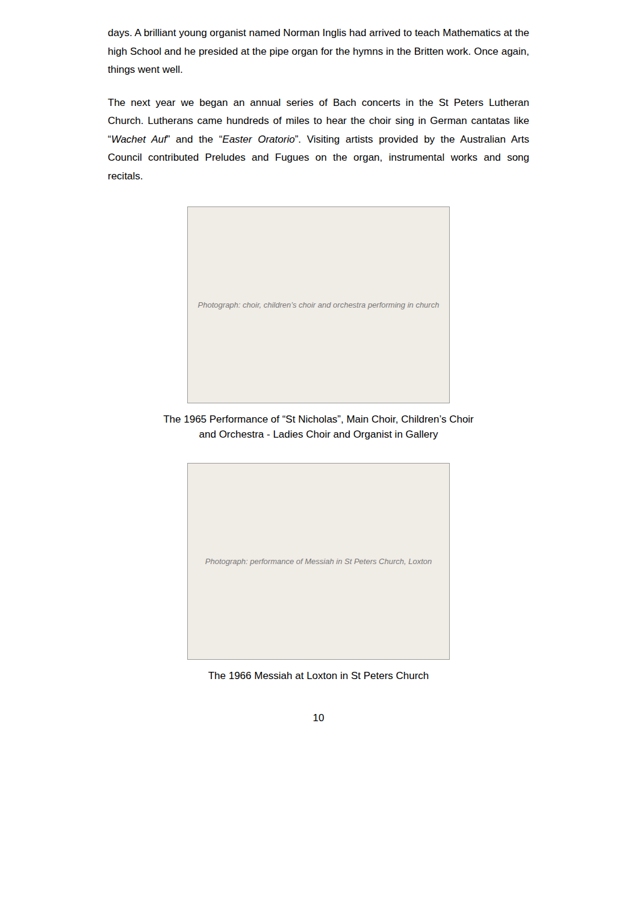days. A brilliant young organist named Norman Inglis had arrived to teach Mathematics at the high School and he presided at the pipe organ for the hymns in the Britten work. Once again, things went well.
The next year we began an annual series of Bach concerts in the St Peters Lutheran Church. Lutherans came hundreds of miles to hear the choir sing in German cantatas like “Wachet Auf” and the “Easter Oratorio”. Visiting artists provided by the Australian Arts Council contributed Preludes and Fugues on the organ, instrumental works and song recitals.
Photograph: choir, children’s choir and orchestra performing in church
The 1965 Performance of “St Nicholas”, Main Choir, Children’s Choir
and Orchestra - Ladies Choir and Organist in Gallery
Photograph: performance of Messiah in St Peters Church, Loxton
The 1966 Messiah at Loxton in St Peters Church
10